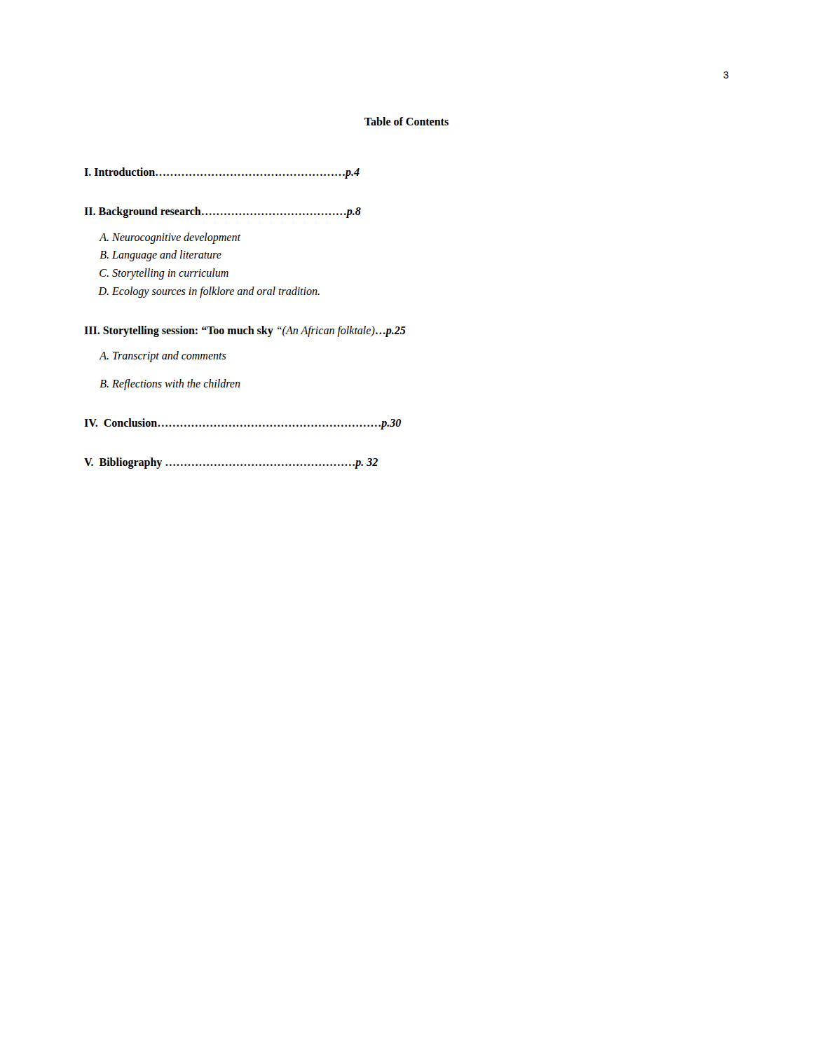3
Table of Contents
I. Introduction……………………………………………p.4
II. Background research…………………………………p.8
Neurocognitive development
Language and literature
Storytelling in curriculum
Ecology sources in folklore and oral tradition.
III. Storytelling session: “Too much sky “(An African folktale)…p.25
Transcript and comments
Reflections with the children
IV. Conclusion……………………………………………………p.30
V. Bibliography ……………………………………………p. 32